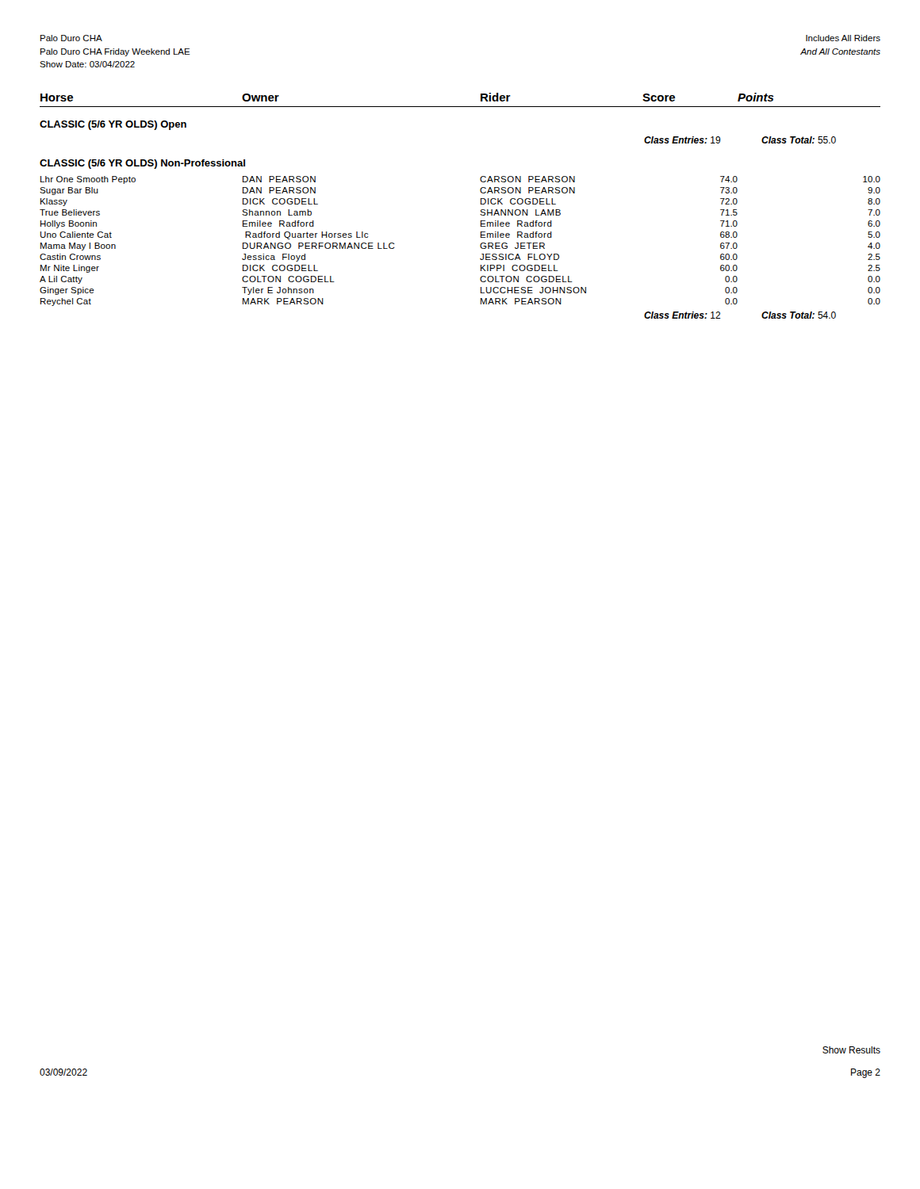Palo Duro CHA
Palo Duro CHA Friday Weekend LAE
Show Date: 03/04/2022
Includes All Riders
And All Contestants
Horse Owner Rider Score Points
CLASSIC (5/6 YR OLDS) Open
Class Entries: 19 Class Total: 55.0
CLASSIC (5/6 YR OLDS) Non-Professional
| Lhr One Smooth Pepto | DAN PEARSON | CARSON PEARSON | 74.0 | 10.0 |
| Sugar Bar Blu | DAN PEARSON | CARSON PEARSON | 73.0 | 9.0 |
| Klassy | DICK COGDELL | DICK COGDELL | 72.0 | 8.0 |
| True Believers | Shannon Lamb | SHANNON LAMB | 71.5 | 7.0 |
| Hollys Boonin | Emilee Radford | Emilee Radford | 71.0 | 6.0 |
| Uno Caliente Cat | Radford Quarter Horses Llc | Emilee Radford | 68.0 | 5.0 |
| Mama May I Boon | DURANGO PERFORMANCE LLC | GREG JETER | 67.0 | 4.0 |
| Castin Crowns | Jessica Floyd | JESSICA FLOYD | 60.0 | 2.5 |
| Mr Nite Linger | DICK COGDELL | KIPPI COGDELL | 60.0 | 2.5 |
| A Lil Catty | COLTON COGDELL | COLTON COGDELL | 0.0 | 0.0 |
| Ginger Spice | Tyler E Johnson | LUCCHESE JOHNSON | 0.0 | 0.0 |
| Reychel Cat | MARK PEARSON | MARK PEARSON | 0.0 | 0.0 |
Class Entries: 12 Class Total: 54.0
Show Results
03/09/2022 Page 2